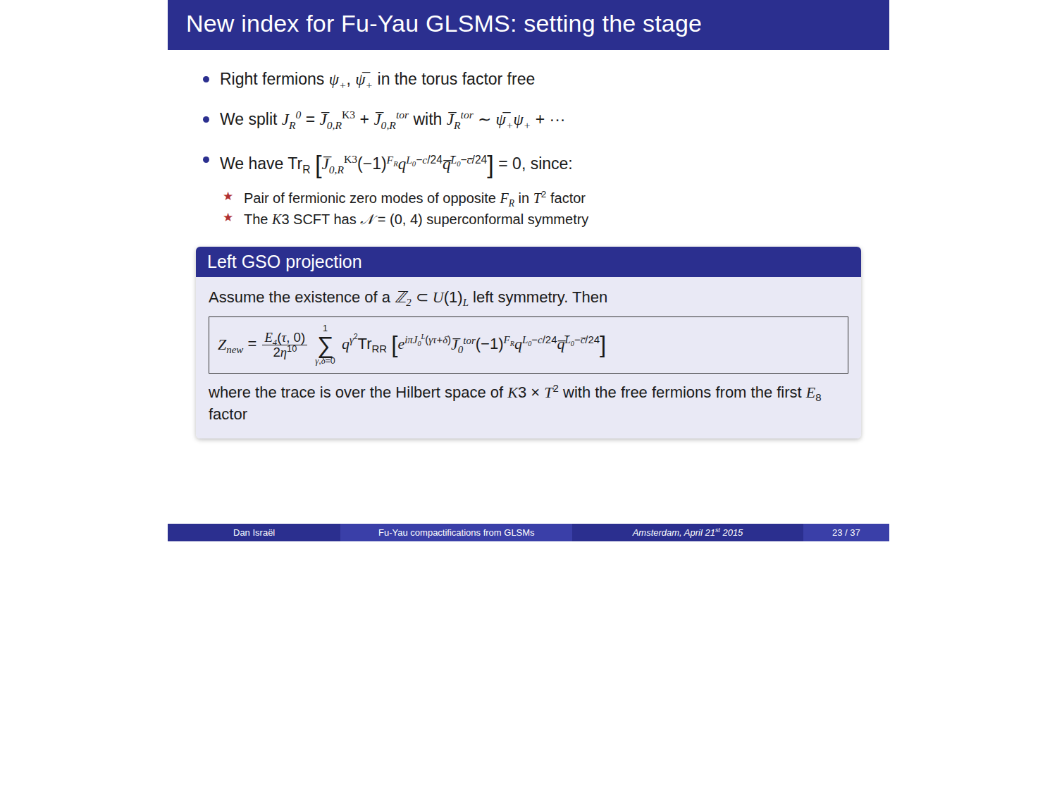New index for Fu-Yau GLSMS: setting the stage
Right fermions ψ+, ψ̅+ in the torus factor free
We split JR0 = J̅0,RK3 + J̅0,Rtor with J̅Rtor ∼ ψ̅+ψ+ + ···
We have TrR [J̅0,RK3(−1)FRqL0−c/24q̅L̅0−c̅/24] = 0, since:
Pair of fermionic zero modes of opposite FR in T2 factor
The K3 SCFT has 𝒩 = (0, 4) superconformal symmetry
Left GSO projection
Assume the existence of a ℤ2 ⊂ U(1)L left symmetry. Then
Znew = E4(τ, 0) 2η10 1∑γ,δ=0 qγ2TrRR [eiπJ0L(γτ+δ)J̅0tor(−1)FRqL0−c/24q̅L̅0−c̅/24]
where the trace is over the Hilbert space of K3 × T2 with the free fermions from the first E8 factor
Dan Israël
Fu-Yau compactifications from GLSMs
Amsterdam, April 21st 2015
23 / 37